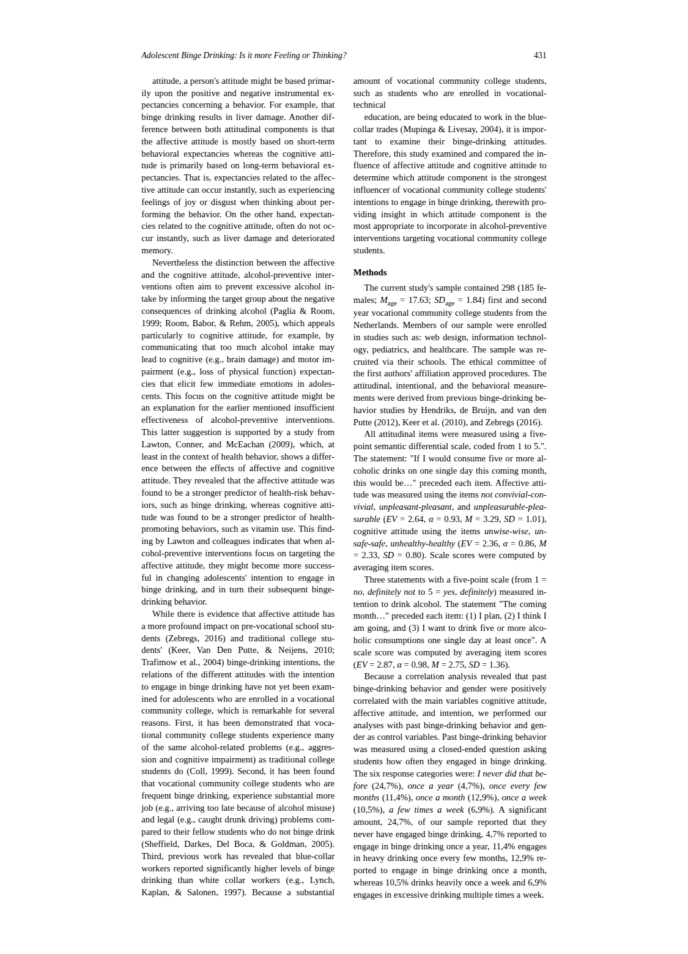Adolescent Binge Drinking: Is it more Feeling or Thinking? 431
attitude, a person's attitude might be based primarily upon the positive and negative instrumental expectancies concerning a behavior. For example, that binge drinking results in liver damage. Another difference between both attitudinal components is that the affective attitude is mostly based on short-term behavioral expectancies whereas the cognitive attitude is primarily based on long-term behavioral expectancies. That is, expectancies related to the affective attitude can occur instantly, such as experiencing feelings of joy or disgust when thinking about performing the behavior. On the other hand, expectancies related to the cognitive attitude, often do not occur instantly, such as liver damage and deteriorated memory.
Nevertheless the distinction between the affective and the cognitive attitude, alcohol-preventive interventions often aim to prevent excessive alcohol intake by informing the target group about the negative consequences of drinking alcohol (Paglia & Room, 1999; Room, Babor, & Rehm, 2005), which appeals particularly to cognitive attitude, for example, by communicating that too much alcohol intake may lead to cognitive (e.g., brain damage) and motor impairment (e.g., loss of physical function) expectancies that elicit few immediate emotions in adolescents. This focus on the cognitive attitude might be an explanation for the earlier mentioned insufficient effectiveness of alcohol-preventive interventions. This latter suggestion is supported by a study from Lawton, Conner, and McEachan (2009), which, at least in the context of health behavior, shows a difference between the effects of affective and cognitive attitude. They revealed that the affective attitude was found to be a stronger predictor of health-risk behaviors, such as binge drinking, whereas cognitive attitude was found to be a stronger predictor of health-promoting behaviors, such as vitamin use. This finding by Lawton and colleagues indicates that when alcohol-preventive interventions focus on targeting the affective attitude, they might become more successful in changing adolescents' intention to engage in binge drinking, and in turn their subsequent binge-drinking behavior.
While there is evidence that affective attitude has a more profound impact on pre-vocational school students (Zebregs, 2016) and traditional college students' (Keer, Van Den Putte, & Neijens, 2010; Trafimow et al., 2004) binge-drinking intentions, the relations of the different attitudes with the intention to engage in binge drinking have not yet been examined for adolescents who are enrolled in a vocational community college, which is remarkable for several reasons. First, it has been demonstrated that vocational community college students experience many of the same alcohol-related problems (e.g., aggression and cognitive impairment) as traditional college students do (Coll, 1999). Second, it has been found that vocational community college students who are frequent binge drinking, experience substantial more job (e.g., arriving too late because of alcohol misuse) and legal (e.g., caught drunk driving) problems compared to their fellow students who do not binge drink (Sheffield, Darkes, Del Boca, & Goldman, 2005). Third, previous work has revealed that blue-collar workers reported significantly higher levels of binge drinking than white collar workers (e.g., Lynch, Kaplan, & Salonen, 1997). Because a substantial amount of vocational community college students, such as students who are enrolled in vocational-technical
education, are being educated to work in the blue-collar trades (Mupinga & Livesay, 2004), it is important to examine their binge-drinking attitudes. Therefore, this study examined and compared the influence of affective attitude and cognitive attitude to determine which attitude component is the strongest influencer of vocational community college students' intentions to engage in binge drinking, therewith providing insight in which attitude component is the most appropriate to incorporate in alcohol-preventive interventions targeting vocational community college students.
Methods
The current study's sample contained 298 (185 females; Mage = 17.63; SDage = 1.84) first and second year vocational community college students from the Netherlands. Members of our sample were enrolled in studies such as: web design, information technology, pediatrics, and healthcare. The sample was recruited via their schools. The ethical committee of the first authors' affiliation approved procedures. The attitudinal, intentional, and the behavioral measurements were derived from previous binge-drinking behavior studies by Hendriks, de Bruijn, and van den Putte (2012), Keer et al. (2010), and Zebregs (2016).
All attitudinal items were measured using a five-point semantic differential scale, coded from 1 to 5.". The statement: "If I would consume five or more alcoholic drinks on one single day this coming month, this would be…" preceded each item. Affective attitude was measured using the items not convivial-convivial, unpleasant-pleasant, and unpleasurable-pleasurable (EV = 2.64, α = 0.93, M = 3.29, SD = 1.01), cognitive attitude using the items unwise-wise, unsafe-safe, unhealthy-healthy (EV = 2.36, α = 0.86, M = 2.33, SD = 0.80). Scale scores were computed by averaging item scores.
Three statements with a five-point scale (from 1 = no, definitely not to 5 = yes, definitely) measured intention to drink alcohol. The statement "The coming month…" preceded each item: (1) I plan, (2) I think I am going, and (3) I want to drink five or more alcoholic consumptions one single day at least once". A scale score was computed by averaging item scores (EV = 2.87, α = 0.98, M = 2.75, SD = 1.36).
Because a correlation analysis revealed that past binge-drinking behavior and gender were positively correlated with the main variables cognitive attitude, affective attitude, and intention, we performed our analyses with past binge-drinking behavior and gender as control variables. Past binge-drinking behavior was measured using a closed-ended question asking students how often they engaged in binge drinking. The six response categories were: I never did that before (24,7%), once a year (4,7%), once every few months (11,4%), once a month (12,9%), once a week (10,5%), a few times a week (6,9%). A significant amount, 24,7%, of our sample reported that they never have engaged binge drinking, 4,7% reported to engage in binge drinking once a year, 11,4% engages in heavy drinking once every few months, 12,9% reported to engage in binge drinking once a month, whereas 10,5% drinks heavily once a week and 6,9% engages in excessive drinking multiple times a week.